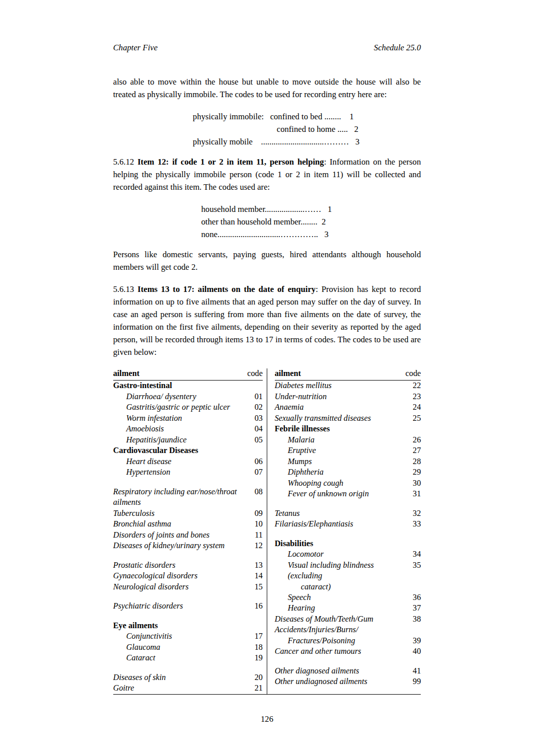Chapter Five
Schedule 25.0
also able to move within the house but unable to move outside the house will also be treated as physically immobile. The codes to be used for recording entry here are:
physically immobile: confined to bed ........ 1 confined to home ..... 2 physically mobile ..............................……… 3
5.6.12 Item 12: if code 1 or 2 in item 11, person helping: Information on the person helping the physically immobile person (code 1 or 2 in item 11) will be collected and recorded against this item. The codes used are:
household member...................…… 1 other than household member........ 2 none..............................………….. 3
Persons like domestic servants, paying guests, hired attendants although household members will get code 2.
5.6.13 Items 13 to 17: ailments on the date of enquiry: Provision has kept to record information on up to five ailments that an aged person may suffer on the day of survey. In case an aged person is suffering from more than five ailments on the date of survey, the information on the first five ailments, depending on their severity as reported by the aged person, will be recorded through items 13 to 17 in terms of codes. The codes to be used are given below:
| ailment code Gastro-intestinal Diarrhoea/ dysentery 01 Gastritis/gastric or peptic ulcer 02 Worm infestation 03 Amoebiosis 04 Hepatitis/jaundice 05 Cardiovascular Diseases Heart disease 06 Hypertension 07 Respiratory including ear/nose/throat ailments 08 Tuberculosis 09 Bronchial asthma 10 Disorders of joints and bones 11 Diseases of kidney/urinary system 12 Prostatic disorders 13 Gynaecological disorders 14 Neurological disorders 15 Psychiatric disorders 16 Eye ailments Conjunctivitis 17 Glaucoma 18 Cataract 19 Diseases of skin 20 Goitre 21 | ailment code Diabetes mellitus 22 Under-nutrition 23 Anaemia 24 Sexually transmitted diseases 25 Febrile illnesses Malaria 26 Eruptive 27 Mumps 28 Diphtheria 29 Whooping cough 30 Fever of unknown origin 31 Tetanus 32 Filariasis/Elephantiasis 33 Disabilities Locomotor 34 Visual including blindness (excluding 35 cataract) Speech 36 Hearing 37 Diseases of Mouth/Teeth/Gum 38 Accidents/Injuries/Burns/ Fractures/Poisoning 39 Cancer and other tumours 40 Other diagnosed ailments 41 Other undiagnosed ailments 99 |
126